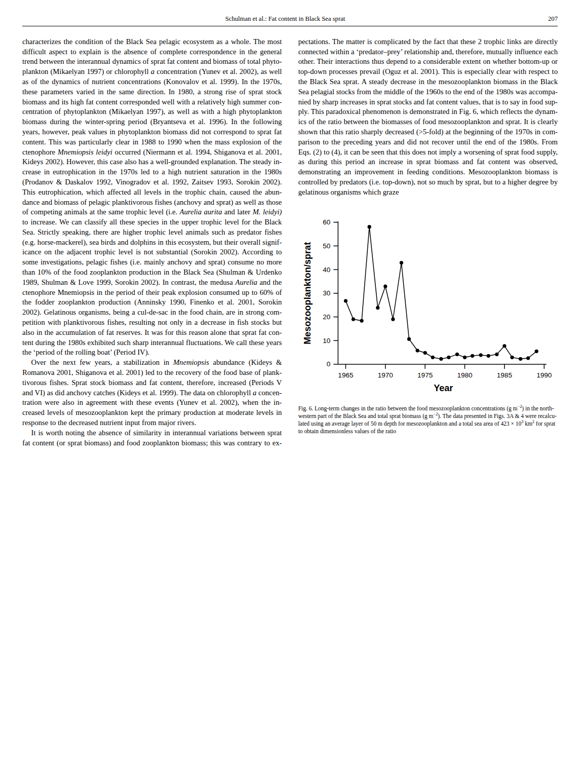Schulman et al.: Fat content in Black Sea sprat
207
characterizes the condition of the Black Sea pelagic ecosystem as a whole. The most difficult aspect to explain is the absence of complete correspondence in the general trend between the interannual dynamics of sprat fat content and biomass of total phytoplankton (Mikaelyan 1997) or chlorophyll a concentration (Yunev et al. 2002), as well as of the dynamics of nutrient concentrations (Konovalov et al. 1999). In the 1970s, these parameters varied in the same direction. In 1980, a strong rise of sprat stock biomass and its high fat content corresponded well with a relatively high summer concentration of phytoplankton (Mikaelyan 1997), as well as with a high phytoplankton biomass during the winter-spring period (Bryantseva et al. 1996). In the following years, however, peak values in phytoplankton biomass did not correspond to sprat fat content. This was particularly clear in 1988 to 1990 when the mass explosion of the ctenophore Mnemiopsis leidyi occurred (Niermann et al. 1994, Shiganova et al. 2001, Kideys 2002). However, this case also has a well-grounded explanation. The steady increase in eutrophication in the 1970s led to a high nutrient saturation in the 1980s (Prodanov & Daskalov 1992, Vinogradov et al. 1992, Zaitsev 1993, Sorokin 2002). This eutrophication, which affected all levels in the trophic chain, caused the abundance and biomass of pelagic planktivorous fishes (anchovy and sprat) as well as those of competing animals at the same trophic level (i.e. Aurelia aurita and later M. leidyi) to increase. We can classify all these species in the upper trophic level for the Black Sea. Strictly speaking, there are higher trophic level animals such as predator fishes (e.g. horse-mackerel), sea birds and dolphins in this ecosystem, but their overall significance on the adjacent trophic level is not substantial (Sorokin 2002). According to some investigations, pelagic fishes (i.e. mainly anchovy and sprat) consume no more than 10% of the food zooplankton production in the Black Sea (Shulman & Urdenko 1989, Shulman & Love 1999, Sorokin 2002). In contrast, the medusa Aurelia and the ctenophore Mnemiopsis in the period of their peak explosion consumed up to 60% of the fodder zooplankton production (Anninsky 1990, Finenko et al. 2001, Sorokin 2002). Gelatinous organisms, being a cul-de-sac in the food chain, are in strong competition with planktivorous fishes, resulting not only in a decrease in fish stocks but also in the accumulation of fat reserves. It was for this reason alone that sprat fat content during the 1980s exhibited such sharp interannual fluctuations. We call these years the ‘period of the rolling boat’ (Period IV).
Over the next few years, a stabilization in Mnemiopsis abundance (Kideys & Romanova 2001, Shiganova et al. 2001) led to the recovery of the food base of planktivorous fishes. Sprat stock biomass and fat content, therefore, increased (Periods V and VI) as did anchovy catches (Kideys et al. 1999). The data on chlorophyll a concentration were also in agreement with these events (Yunev et al. 2002), when the increased levels of mesozooplankton kept the primary production at moderate levels in response to the decreased nutrient input from major rivers.
It is worth noting the absence of similarity in interannual variations between sprat fat content (or sprat biomass) and food zooplankton biomass; this was contrary to expectations. The matter is complicated by the fact that these 2 trophic links are directly connected within a ‘predator–prey’ relationship and, therefore, mutually influence each other. Their interactions thus depend to a considerable extent on whether bottom-up or top-down processes prevail (Oguz et al. 2001). This is especially clear with respect to the Black Sea sprat. A steady decrease in the mesozooplankton biomass in the Black Sea pelagial stocks from the middle of the 1960s to the end of the 1980s was accompanied by sharp increases in sprat stocks and fat content values, that is to say in food supply. This paradoxical phenomenon is demonstrated in Fig. 6, which reflects the dynamics of the ratio between the biomasses of food mesozooplankton and sprat. It is clearly shown that this ratio sharply decreased (>5-fold) at the beginning of the 1970s in comparison to the preceding years and did not recover until the end of the 1980s. From Eqs. (2) to (4), it can be seen that this does not imply a worsening of sprat food supply, as during this period an increase in sprat biomass and fat content was observed, demonstrating an improvement in feeding conditions. Mesozooplankton biomass is controlled by predators (i.e. top-down), not so much by sprat, but to a higher degree by gelatinous organisms which graze
0 10 20 30 40 50 60 1965 1970 1975 1980 1985 1990 Year Mesozooplankton/sprat
Fig. 6. Long-term changes in the ratio between the food mesozooplankton concentrations (g m−2) in the north-western part of the Black Sea and total sprat biomass (g m−2). The data presented in Figs. 3A & 4 were recalculated using an average layer of 50 m depth for mesozooplankton and a total sea area of 423 × 103 km2 for sprat to obtain dimensionless values of the ratio